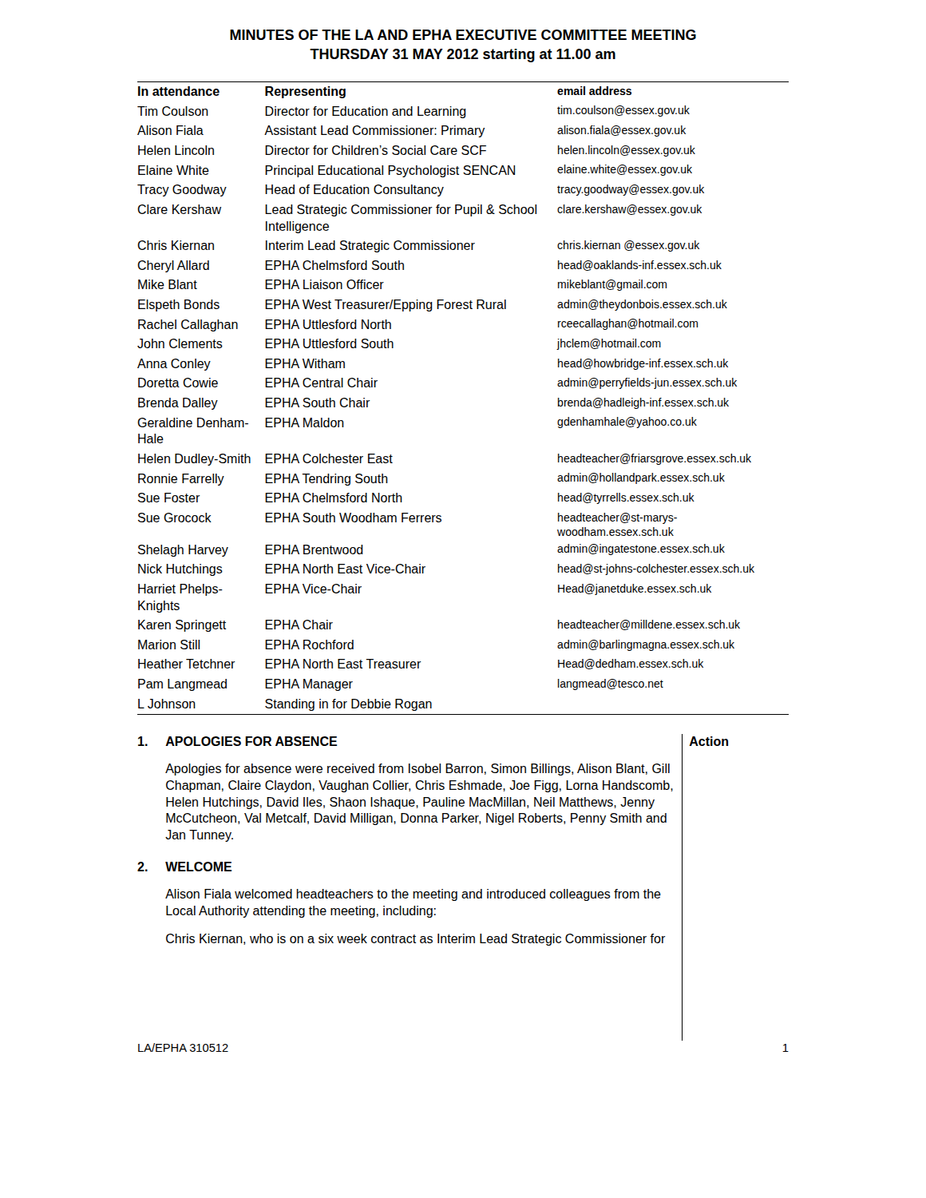MINUTES OF THE LA AND EPHA EXECUTIVE COMMITTEE MEETING
THURSDAY 31 MAY 2012 starting at 11.00 am
| In attendance | Representing | email address |
| --- | --- | --- |
| Tim Coulson | Director for Education and Learning | tim.coulson@essex.gov.uk |
| Alison Fiala | Assistant Lead Commissioner: Primary | alison.fiala@essex.gov.uk |
| Helen Lincoln | Director for Children’s Social Care SCF | helen.lincoln@essex.gov.uk |
| Elaine White | Principal Educational Psychologist SENCAN | elaine.white@essex.gov.uk |
| Tracy Goodway | Head of Education Consultancy | tracy.goodway@essex.gov.uk |
| Clare Kershaw | Lead Strategic Commissioner for Pupil & School Intelligence | clare.kershaw@essex.gov.uk |
| Chris Kiernan | Interim Lead Strategic Commissioner | chris.kiernan @essex.gov.uk |
| Cheryl Allard | EPHA Chelmsford South | head@oaklands-inf.essex.sch.uk |
| Mike Blant | EPHA Liaison Officer | mikeblant@gmail.com |
| Elspeth Bonds | EPHA West Treasurer/Epping Forest Rural | admin@theydonbois.essex.sch.uk |
| Rachel Callaghan | EPHA Uttlesford North | rceecallaghan@hotmail.com |
| John Clements | EPHA Uttlesford South | jhclem@hotmail.com |
| Anna Conley | EPHA Witham | head@howbridge-inf.essex.sch.uk |
| Doretta Cowie | EPHA Central Chair | admin@perryfields-jun.essex.sch.uk |
| Brenda Dalley | EPHA South Chair | brenda@hadleigh-inf.essex.sch.uk |
| Geraldine Denham-Hale | EPHA Maldon | gdenhamhale@yahoo.co.uk |
| Helen Dudley-Smith | EPHA Colchester East | headteacher@friarsgrove.essex.sch.uk |
| Ronnie Farrelly | EPHA Tendring South | admin@hollandpark.essex.sch.uk |
| Sue Foster | EPHA Chelmsford North | head@tyrrells.essex.sch.uk |
| Sue Grocock | EPHA South Woodham Ferrers | headteacher@st-marys-woodham.essex.sch.uk |
| Shelagh Harvey | EPHA Brentwood | admin@ingatestone.essex.sch.uk |
| Nick Hutchings | EPHA North East Vice-Chair | head@st-johns-colchester.essex.sch.uk |
| Harriet Phelps-Knights | EPHA Vice-Chair | Head@janetduke.essex.sch.uk |
| Karen Springett | EPHA Chair | headteacher@milldene.essex.sch.uk |
| Marion Still | EPHA Rochford | admin@barlingmagna.essex.sch.uk |
| Heather Tetchner | EPHA North East Treasurer | Head@dedham.essex.sch.uk |
| Pam Langmead | EPHA Manager | langmead@tesco.net |
| L Johnson | Standing in for Debbie Rogan | |
Action
1. Apologies for absence
Apologies for absence were received from Isobel Barron, Simon Billings, Alison Blant, Gill Chapman, Claire Claydon, Vaughan Collier, Chris Eshmade, Joe Figg, Lorna Handscomb, Helen Hutchings, David Iles, Shaon Ishaque, Pauline MacMillan, Neil Matthews, Jenny McCutcheon, Val Metcalf, David Milligan, Donna Parker, Nigel Roberts, Penny Smith and Jan Tunney.
2. Welcome
Alison Fiala welcomed headteachers to the meeting and introduced colleagues from the Local Authority attending the meeting, including:
Chris Kiernan, who is on a six week contract as Interim Lead Strategic Commissioner for
LA/EPHA 310512 1